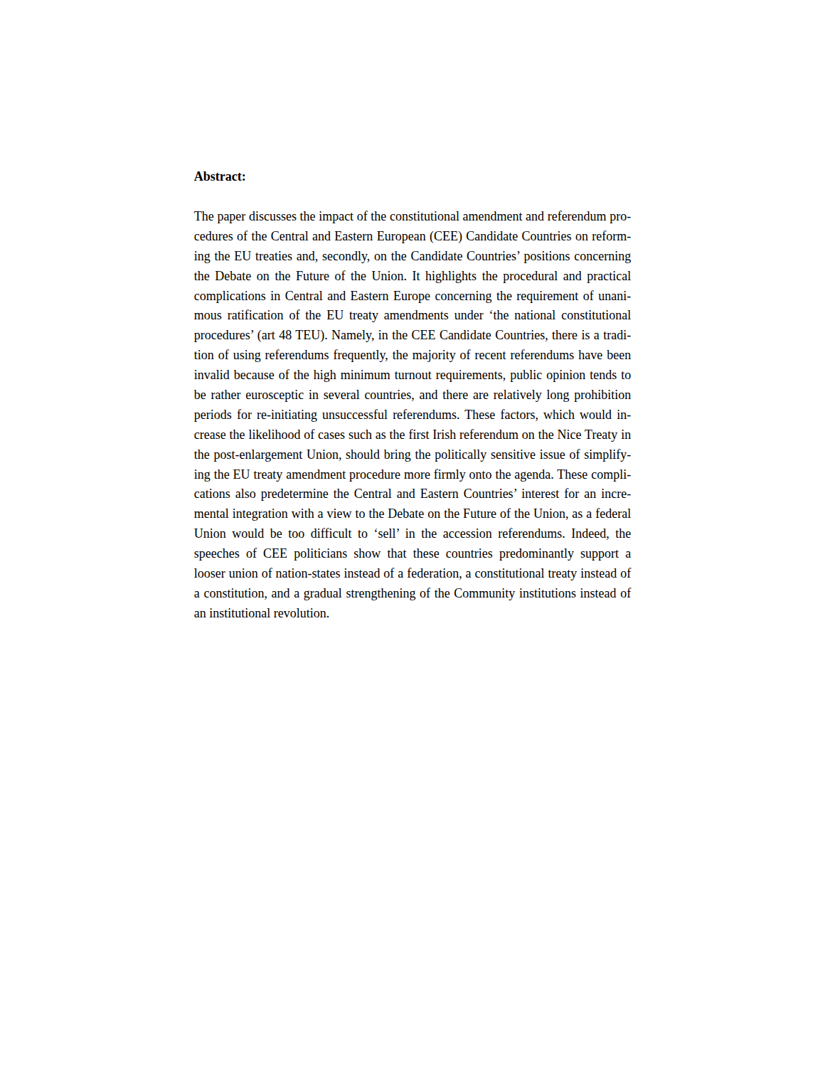Abstract:
The paper discusses the impact of the constitutional amendment and referendum procedures of the Central and Eastern European (CEE) Candidate Countries on reforming the EU treaties and, secondly, on the Candidate Countries’ positions concerning the Debate on the Future of the Union. It highlights the procedural and practical complications in Central and Eastern Europe concerning the requirement of unanimous ratification of the EU treaty amendments under ‘the national constitutional procedures’ (art 48 TEU). Namely, in the CEE Candidate Countries, there is a tradition of using referendums frequently, the majority of recent referendums have been invalid because of the high minimum turnout requirements, public opinion tends to be rather eurosceptic in several countries, and there are relatively long prohibition periods for re-initiating unsuccessful referendums. These factors, which would increase the likelihood of cases such as the first Irish referendum on the Nice Treaty in the post-enlargement Union, should bring the politically sensitive issue of simplifying the EU treaty amendment procedure more firmly onto the agenda. These complications also predetermine the Central and Eastern Countries’ interest for an incremental integration with a view to the Debate on the Future of the Union, as a federal Union would be too difficult to ‘sell’ in the accession referendums. Indeed, the speeches of CEE politicians show that these countries predominantly support a looser union of nation-states instead of a federation, a constitutional treaty instead of a constitution, and a gradual strengthening of the Community institutions instead of an institutional revolution.